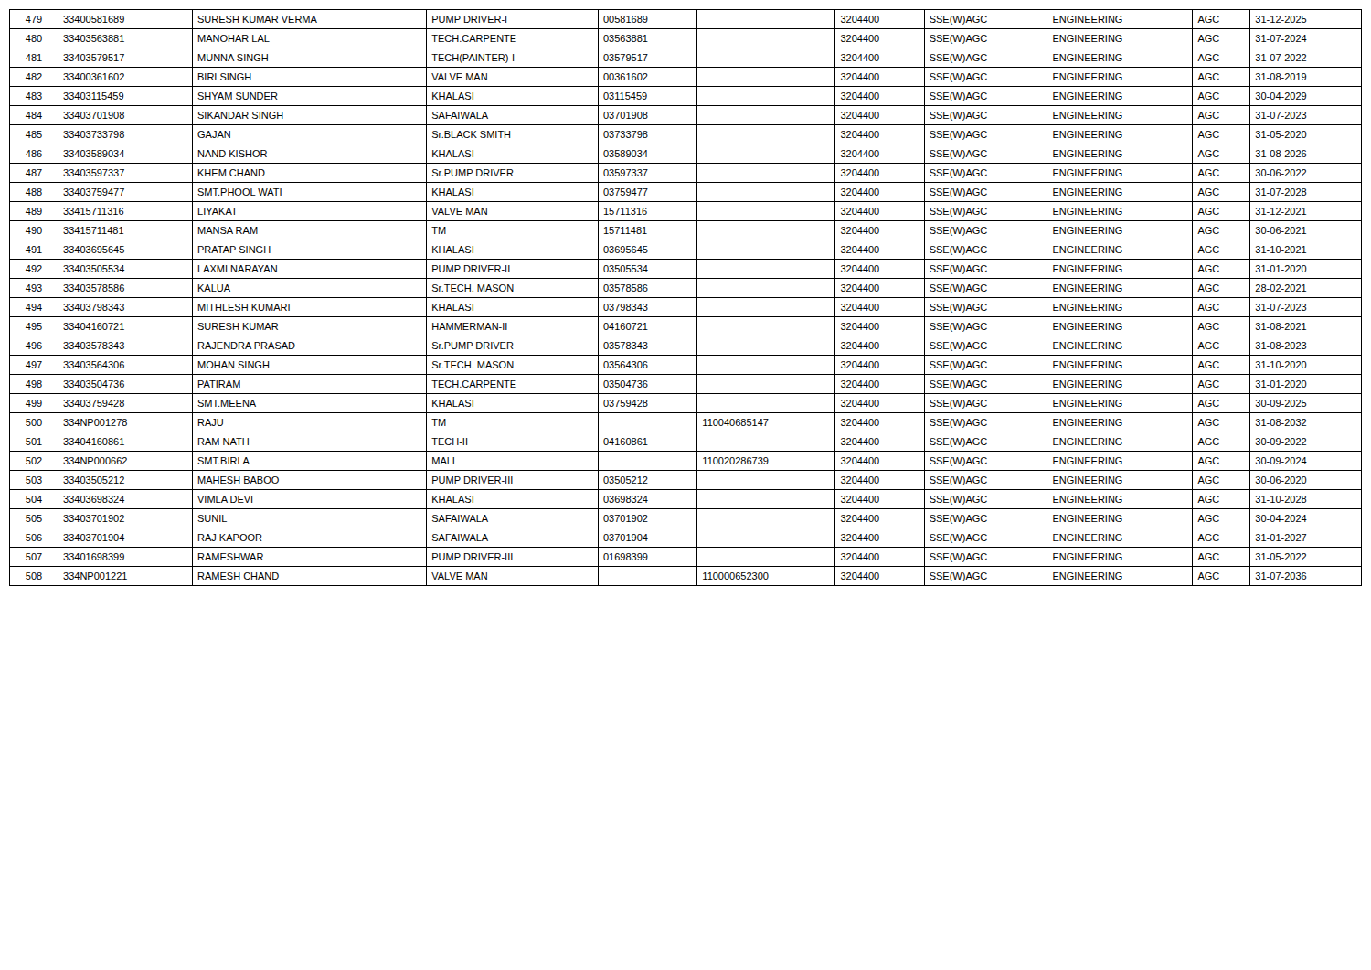| 479 | 33400581689 | SURESH KUMAR VERMA | PUMP DRIVER-I | 00581689 | | 3204400 | SSE(W)AGC | ENGINEERING | AGC | 31-12-2025 |
| 480 | 33403563881 | MANOHAR LAL | TECH.CARPENTE | 03563881 | | 3204400 | SSE(W)AGC | ENGINEERING | AGC | 31-07-2024 |
| 481 | 33403579517 | MUNNA SINGH | TECH(PAINTER)-I | 03579517 | | 3204400 | SSE(W)AGC | ENGINEERING | AGC | 31-07-2022 |
| 482 | 33400361602 | BIRI SINGH | VALVE MAN | 00361602 | | 3204400 | SSE(W)AGC | ENGINEERING | AGC | 31-08-2019 |
| 483 | 33403115459 | SHYAM SUNDER | KHALASI | 03115459 | | 3204400 | SSE(W)AGC | ENGINEERING | AGC | 30-04-2029 |
| 484 | 33403701908 | SIKANDAR SINGH | SAFAIWALA | 03701908 | | 3204400 | SSE(W)AGC | ENGINEERING | AGC | 31-07-2023 |
| 485 | 33403733798 | GAJAN | Sr.BLACK SMITH | 03733798 | | 3204400 | SSE(W)AGC | ENGINEERING | AGC | 31-05-2020 |
| 486 | 33403589034 | NAND KISHOR | KHALASI | 03589034 | | 3204400 | SSE(W)AGC | ENGINEERING | AGC | 31-08-2026 |
| 487 | 33403597337 | KHEM CHAND | Sr.PUMP DRIVER | 03597337 | | 3204400 | SSE(W)AGC | ENGINEERING | AGC | 30-06-2022 |
| 488 | 33403759477 | SMT.PHOOL WATI | KHALASI | 03759477 | | 3204400 | SSE(W)AGC | ENGINEERING | AGC | 31-07-2028 |
| 489 | 33415711316 | LIYAKAT | VALVE MAN | 15711316 | | 3204400 | SSE(W)AGC | ENGINEERING | AGC | 31-12-2021 |
| 490 | 33415711481 | MANSA RAM | TM | 15711481 | | 3204400 | SSE(W)AGC | ENGINEERING | AGC | 30-06-2021 |
| 491 | 33403695645 | PRATAP SINGH | KHALASI | 03695645 | | 3204400 | SSE(W)AGC | ENGINEERING | AGC | 31-10-2021 |
| 492 | 33403505534 | LAXMI NARAYAN | PUMP DRIVER-II | 03505534 | | 3204400 | SSE(W)AGC | ENGINEERING | AGC | 31-01-2020 |
| 493 | 33403578586 | KALUA | Sr.TECH. MASON | 03578586 | | 3204400 | SSE(W)AGC | ENGINEERING | AGC | 28-02-2021 |
| 494 | 33403798343 | MITHLESH KUMARI | KHALASI | 03798343 | | 3204400 | SSE(W)AGC | ENGINEERING | AGC | 31-07-2023 |
| 495 | 33404160721 | SURESH KUMAR | HAMMERMAN-II | 04160721 | | 3204400 | SSE(W)AGC | ENGINEERING | AGC | 31-08-2021 |
| 496 | 33403578343 | RAJENDRA PRASAD | Sr.PUMP DRIVER | 03578343 | | 3204400 | SSE(W)AGC | ENGINEERING | AGC | 31-08-2023 |
| 497 | 33403564306 | MOHAN SINGH | Sr.TECH. MASON | 03564306 | | 3204400 | SSE(W)AGC | ENGINEERING | AGC | 31-10-2020 |
| 498 | 33403504736 | PATIRAM | TECH.CARPENTE | 03504736 | | 3204400 | SSE(W)AGC | ENGINEERING | AGC | 31-01-2020 |
| 499 | 33403759428 | SMT.MEENA | KHALASI | 03759428 | | 3204400 | SSE(W)AGC | ENGINEERING | AGC | 30-09-2025 |
| 500 | 334NP001278 | RAJU | TM | | 110040685147 | 3204400 | SSE(W)AGC | ENGINEERING | AGC | 31-08-2032 |
| 501 | 33404160861 | RAM NATH | TECH-II | 04160861 | | 3204400 | SSE(W)AGC | ENGINEERING | AGC | 30-09-2022 |
| 502 | 334NP000662 | SMT.BIRLA | MALI | | 110020286739 | 3204400 | SSE(W)AGC | ENGINEERING | AGC | 30-09-2024 |
| 503 | 33403505212 | MAHESH BABOO | PUMP DRIVER-III | 03505212 | | 3204400 | SSE(W)AGC | ENGINEERING | AGC | 30-06-2020 |
| 504 | 33403698324 | VIMLA DEVI | KHALASI | 03698324 | | 3204400 | SSE(W)AGC | ENGINEERING | AGC | 31-10-2028 |
| 505 | 33403701902 | SUNIL | SAFAIWALA | 03701902 | | 3204400 | SSE(W)AGC | ENGINEERING | AGC | 30-04-2024 |
| 506 | 33403701904 | RAJ KAPOOR | SAFAIWALA | 03701904 | | 3204400 | SSE(W)AGC | ENGINEERING | AGC | 31-01-2027 |
| 507 | 33401698399 | RAMESHWAR | PUMP DRIVER-III | 01698399 | | 3204400 | SSE(W)AGC | ENGINEERING | AGC | 31-05-2022 |
| 508 | 334NP001221 | RAMESH CHAND | VALVE MAN | | 110000652300 | 3204400 | SSE(W)AGC | ENGINEERING | AGC | 31-07-2036 |